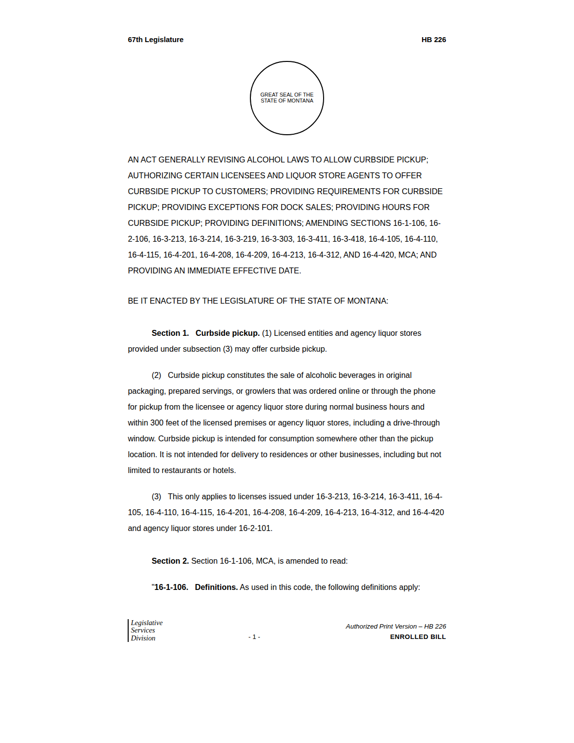67th Legislature HB 226
GREAT SEAL OF THE STATE OF MONTANA
AN ACT GENERALLY REVISING ALCOHOL LAWS TO ALLOW CURBSIDE PICKUP; AUTHORIZING CERTAIN LICENSEES AND LIQUOR STORE AGENTS TO OFFER CURBSIDE PICKUP TO CUSTOMERS; PROVIDING REQUIREMENTS FOR CURBSIDE PICKUP; PROVIDING EXCEPTIONS FOR DOCK SALES; PROVIDING HOURS FOR CURBSIDE PICKUP; PROVIDING DEFINITIONS; AMENDING SECTIONS 16-1-106, 16-2-106, 16-3-213, 16-3-214, 16-3-219, 16-3-303, 16-3-411, 16-3-418, 16-4-105, 16-4-110, 16-4-115, 16-4-201, 16-4-208, 16-4-209, 16-4-213, 16-4-312, AND 16-4-420, MCA; AND PROVIDING AN IMMEDIATE EFFECTIVE DATE.
BE IT ENACTED BY THE LEGISLATURE OF THE STATE OF MONTANA:
Section 1. Curbside pickup. (1) Licensed entities and agency liquor stores provided under subsection (3) may offer curbside pickup.
(2) Curbside pickup constitutes the sale of alcoholic beverages in original packaging, prepared servings, or growlers that was ordered online or through the phone for pickup from the licensee or agency liquor store during normal business hours and within 300 feet of the licensed premises or agency liquor stores, including a drive-through window. Curbside pickup is intended for consumption somewhere other than the pickup location. It is not intended for delivery to residences or other businesses, including but not limited to restaurants or hotels.
(3) This only applies to licenses issued under 16-3-213, 16-3-214, 16-3-411, 16-4-105, 16-4-110, 16-4-115, 16-4-201, 16-4-208, 16-4-209, 16-4-213, 16-4-312, and 16-4-420 and agency liquor stores under 16-2-101.
Section 2. Section 16-1-106, MCA, is amended to read:
"16-1-106. Definitions. As used in this code, the following definitions apply:
Legislative
Services
Division
- 1 -
Authorized Print Version – HB 226
ENROLLED BILL